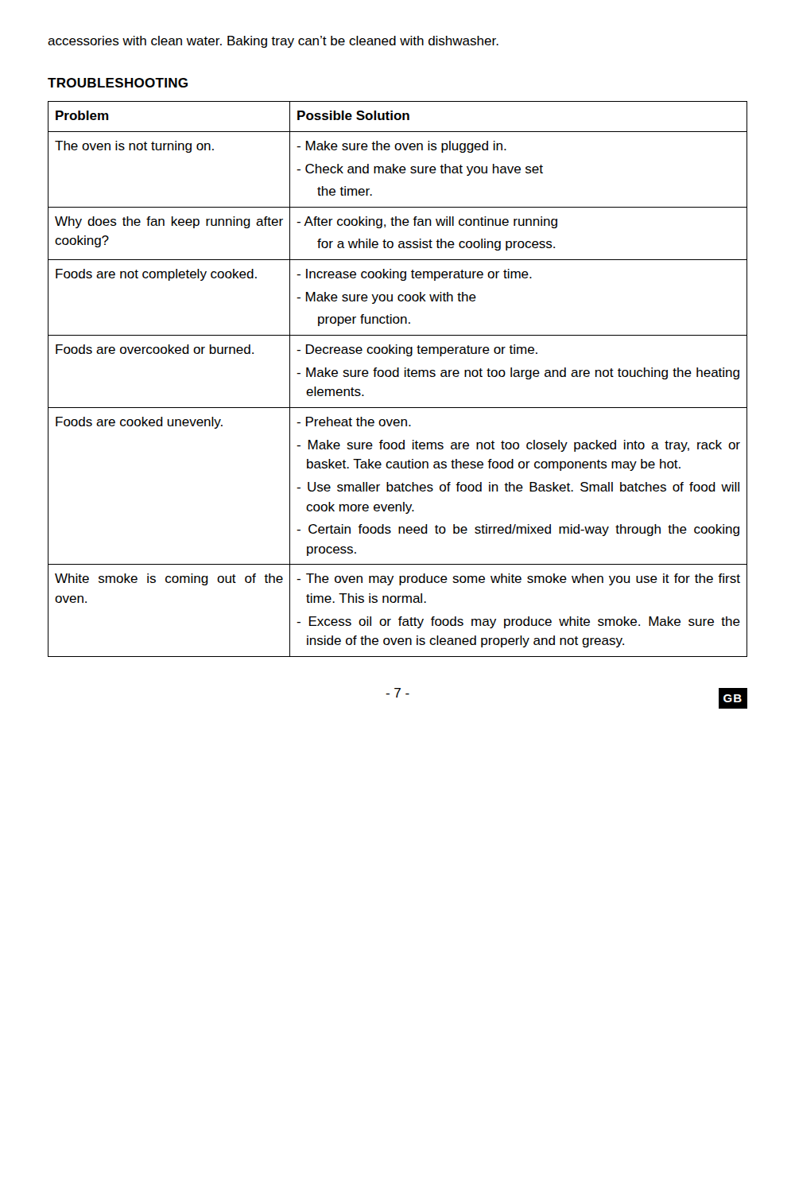accessories with clean water. Baking tray can’t be cleaned with dishwasher.
TROUBLESHOOTING
| Problem | Possible Solution |
| --- | --- |
| The oven is not turning on. | - Make sure the oven is plugged in. - Check and make sure that you have set the timer. |
| Why does the fan keep running after cooking? | - After cooking, the fan will continue running for a while to assist the cooling process. |
| Foods are not completely cooked. | - Increase cooking temperature or time. - Make sure you cook with the proper function. |
| Foods are overcooked or burned. | - Decrease cooking temperature or time. - Make sure food items are not too large and are not touching the heating elements. |
| Foods are cooked unevenly. | - Preheat the oven. - Make sure food items are not too closely packed into a tray, rack or basket. Take caution as these food or components may be hot. - Use smaller batches of food in the Basket. Small batches of food will cook more evenly. - Certain foods need to be stirred/mixed mid-way through the cooking process. |
| White smoke is coming out of the oven. | - The oven may produce some white smoke when you use it for the first time. This is normal. - Excess oil or fatty foods may produce white smoke. Make sure the inside of the oven is cleaned properly and not greasy. |
- 7 - GB